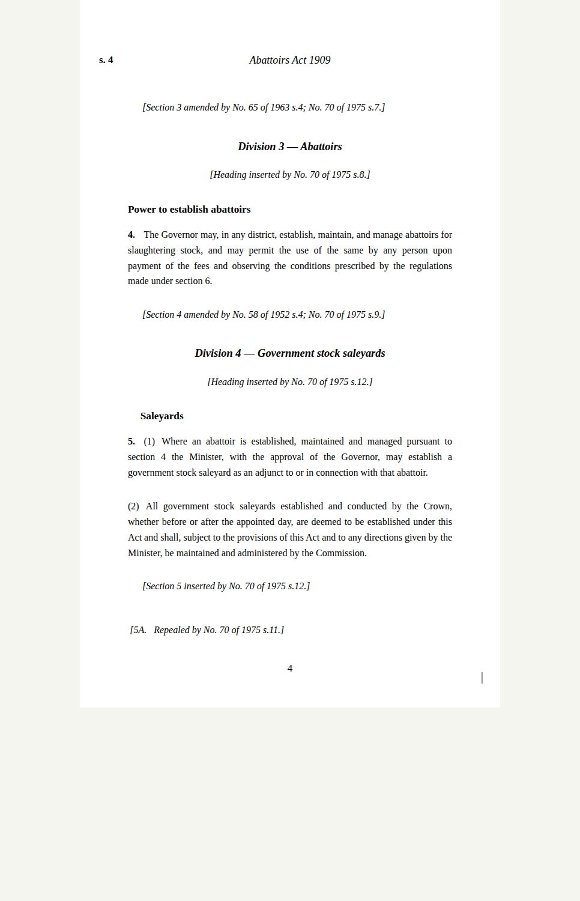s. 4
Abattoirs Act 1909
[Section 3 amended by No. 65 of 1963 s.4; No. 70 of 1975 s.7.]
Division 3 — Abattoirs
[Heading inserted by No. 70 of 1975 s.8.]
Power to establish abattoirs
4. The Governor may, in any district, establish, maintain, and manage abattoirs for slaughtering stock, and may permit the use of the same by any person upon payment of the fees and observing the conditions prescribed by the regulations made under section 6.
[Section 4 amended by No. 58 of 1952 s.4; No. 70 of 1975 s.9.]
Division 4 — Government stock saleyards
[Heading inserted by No. 70 of 1975 s.12.]
Saleyards
5.(1) Where an abattoir is established, maintained and managed pursuant to section 4 the Minister, with the approval of the Governor, may establish a government stock saleyard as an adjunct to or in connection with that abattoir.
(2) All government stock saleyards established and conducted by the Crown, whether before or after the appointed day, are deemed to be established under this Act and shall, subject to the provisions of this Act and to any directions given by the Minister, be maintained and administered by the Commission.
[Section 5 inserted by No. 70 of 1975 s.12.]
[5A. Repealed by No. 70 of 1975 s.11.]
4
|